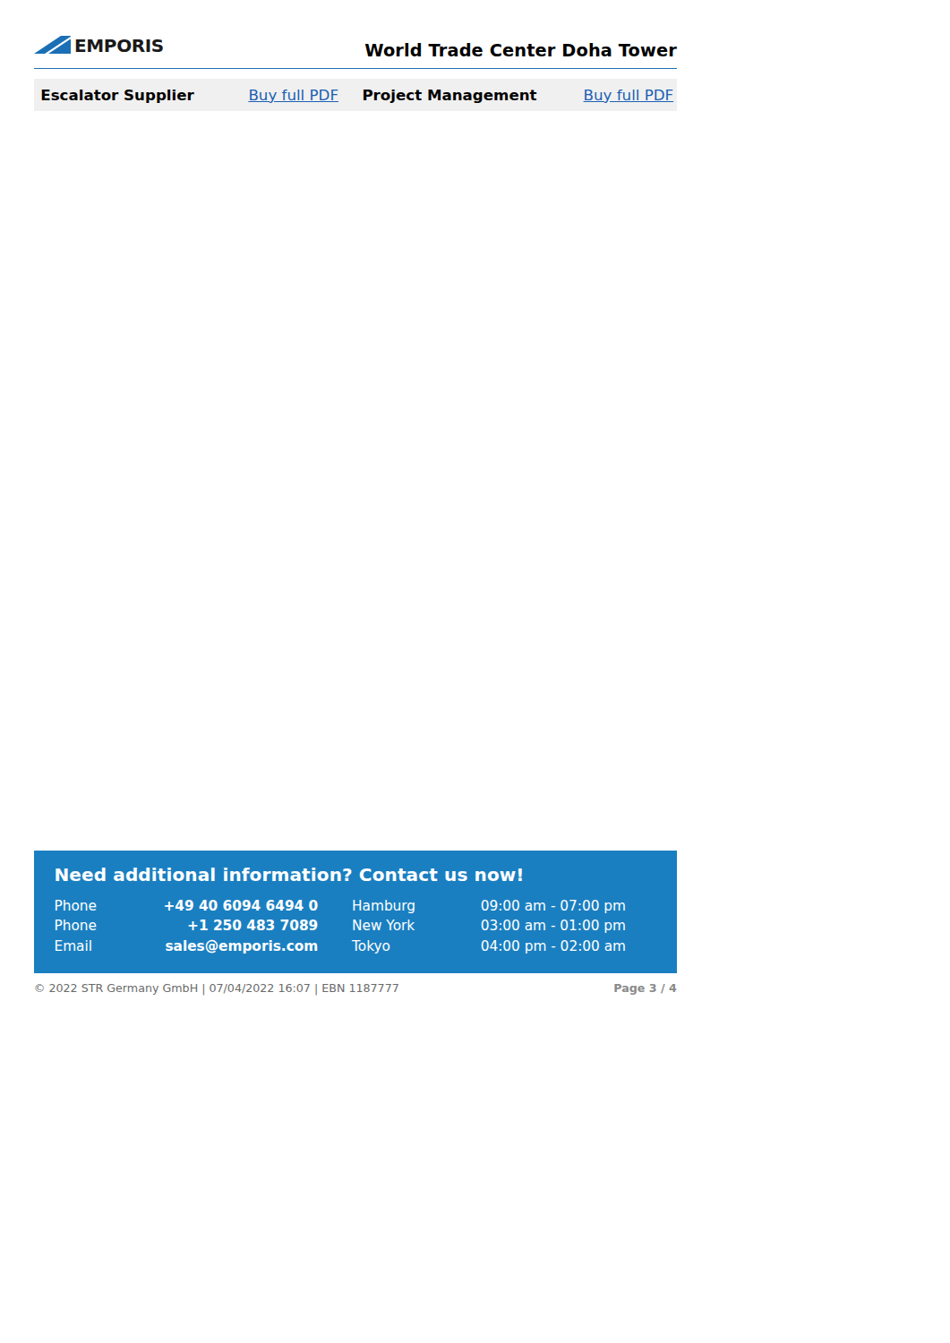EMPORIS
World Trade Center Doha Tower
Escalator Supplier Buy full PDF
Project Management Buy full PDF
Need additional information? Contact us now!
| Phone | +49 40 6094 6494 0 | Hamburg | 09:00 am - 07:00 pm |
| Phone | +1 250 483 7089 | New York | 03:00 am - 01:00 pm |
| Email | sales@emporis.com | Tokyo | 04:00 pm - 02:00 am |
© 2022 STR Germany GmbH | 07/04/2022 16:07 | EBN 1187777
Page 3 / 4